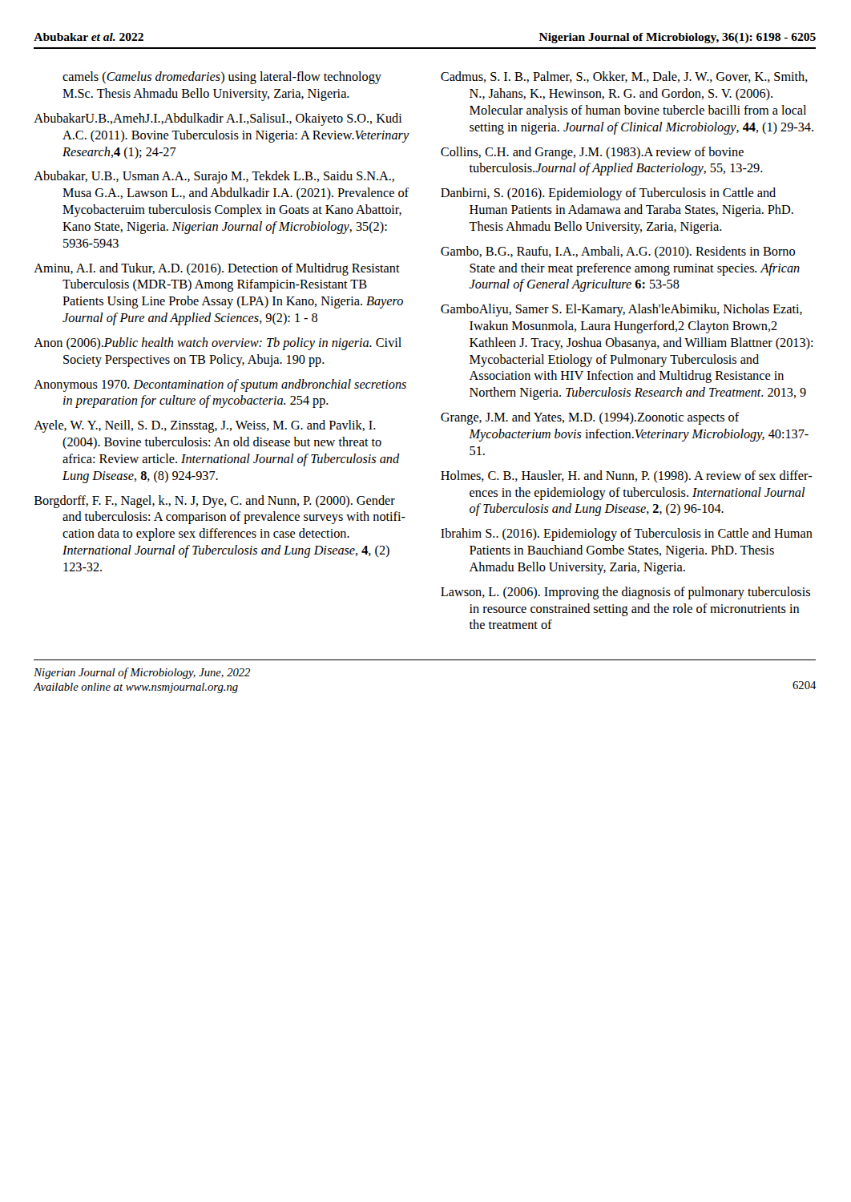Abubakar et al. 2022
Nigerian Journal of Microbiology, 36(1): 6198 - 6205
camels (Camelus dromedaries) using lateral-flow technology M.Sc. Thesis Ahmadu Bello University, Zaria, Nigeria.
AbubakarU.B.,AmehJ.I.,Abdulkadir A.I.,SalisuI., Okaiyeto S.O., Kudi A.C. (2011). Bovine Tuberculosis in Nigeria: A Review.Veterinary Research,4 (1); 24-27
Abubakar, U.B., Usman A.A., Surajo M., Tekdek L.B., Saidu S.N.A., Musa G.A., Lawson L., and Abdulkadir I.A. (2021). Prevalence of Mycobacteruim tuberculosis Complex in Goats at Kano Abattoir, Kano State, Nigeria. Nigerian Journal of Microbiology, 35(2): 5936-5943
Aminu, A.I. and Tukur, A.D. (2016). Detection of Multidrug Resistant Tuberculosis (MDR-TB) Among Rifampicin-Resistant TB Patients Using Line Probe Assay (LPA) In Kano, Nigeria. Bayero Journal of Pure and Applied Sciences, 9(2): 1 - 8
Anon (2006).Public health watch overview: Tb policy in nigeria. Civil Society Perspectives on TB Policy, Abuja. 190 pp.
Anonymous 1970. Decontamination of sputum andbronchial secretions in preparation for culture of mycobacteria. 254 pp.
Ayele, W. Y., Neill, S. D., Zinsstag, J., Weiss, M. G. and Pavlik, I. (2004). Bovine tuberculosis: An old disease but new threat to africa: Review article. International Journal of Tuberculosis and Lung Disease, 8, (8) 924-937.
Borgdorff, F. F., Nagel, k., N. J, Dye, C. and Nunn, P. (2000). Gender and tuberculosis: A comparison of prevalence surveys with notification data to explore sex differences in case detection. International Journal of Tuberculosis and Lung Disease, 4, (2) 123-32.
Cadmus, S. I. B., Palmer, S., Okker, M., Dale, J. W., Gover, K., Smith, N., Jahans, K., Hewinson, R. G. and Gordon, S. V. (2006). Molecular analysis of human bovine tubercle bacilli from a local setting in nigeria. Journal of Clinical Microbiology, 44, (1) 29-34.
Collins, C.H. and Grange, J.M. (1983).A review of bovine tuberculosis.Journal of Applied Bacteriology, 55, 13-29.
Danbirni, S. (2016). Epidemiology of Tuberculosis in Cattle and Human Patients in Adamawa and Taraba States, Nigeria. PhD. Thesis Ahmadu Bello University, Zaria, Nigeria.
Gambo, B.G., Raufu, I.A., Ambali, A.G. (2010). Residents in Borno State and their meat preference among ruminat species. African Journal of General Agriculture 6: 53-58
GamboAliyu, Samer S. El-Kamary, Alash'leAbimiku, Nicholas Ezati, Iwakun Mosunmola, Laura Hungerford,2 Clayton Brown,2 Kathleen J. Tracy, Joshua Obasanya, and William Blattner (2013): Mycobacterial Etiology of Pulmonary Tuberculosis and Association with HIV Infection and Multidrug Resistance in Northern Nigeria. Tuberculosis Research and Treatment. 2013, 9
Grange, J.M. and Yates, M.D. (1994).Zoonotic aspects of Mycobacterium bovis infection.Veterinary Microbiology, 40:137-51.
Holmes, C. B., Hausler, H. and Nunn, P. (1998). A review of sex differences in the epidemiology of tuberculosis. International Journal of Tuberculosis and Lung Disease, 2, (2) 96-104.
Ibrahim S.. (2016). Epidemiology of Tuberculosis in Cattle and Human Patients in Bauchiand Gombe States, Nigeria. PhD. Thesis Ahmadu Bello University, Zaria, Nigeria.
Lawson, L. (2006). Improving the diagnosis of pulmonary tuberculosis in resource constrained setting and the role of micronutrients in the treatment of
Nigerian Journal of Microbiology, June, 2022
Available online at www.nsmjournal.org.ng
6204